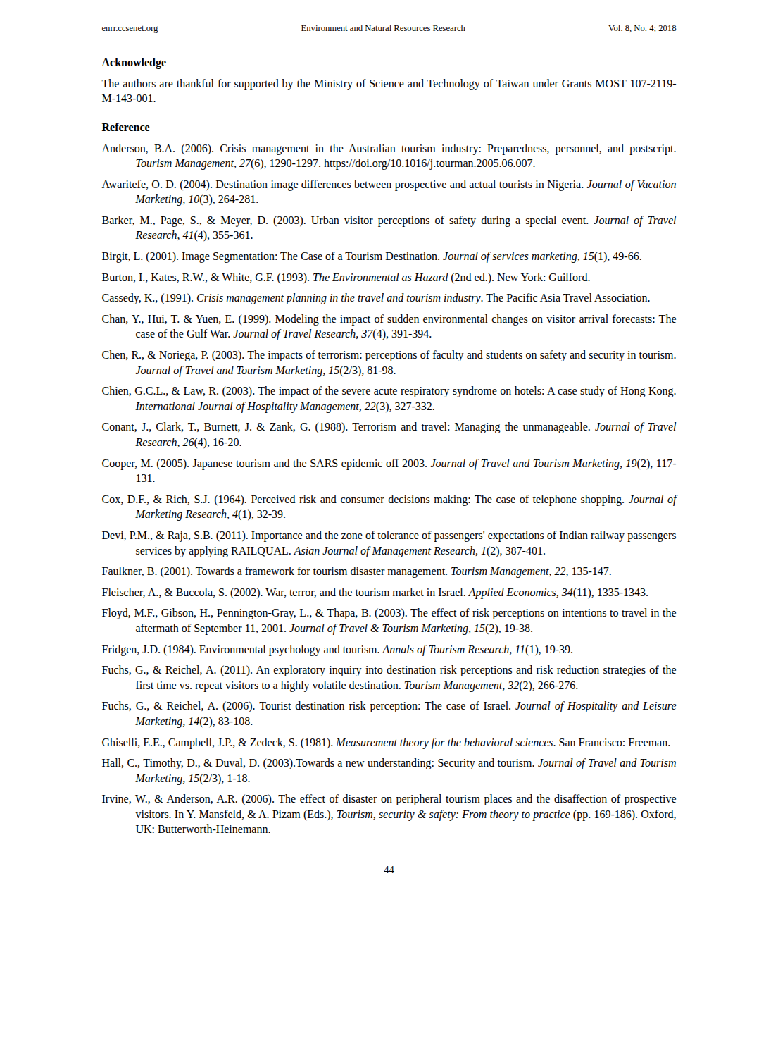enrr.ccsenet.org Environment and Natural Resources Research Vol. 8, No. 4; 2018
Acknowledge
The authors are thankful for supported by the Ministry of Science and Technology of Taiwan under Grants MOST 107-2119-M-143-001.
Reference
Anderson, B.A. (2006). Crisis management in the Australian tourism industry: Preparedness, personnel, and postscript. Tourism Management, 27(6), 1290-1297. https://doi.org/10.1016/j.tourman.2005.06.007.
Awaritefe, O. D. (2004). Destination image differences between prospective and actual tourists in Nigeria. Journal of Vacation Marketing, 10(3), 264-281.
Barker, M., Page, S., & Meyer, D. (2003). Urban visitor perceptions of safety during a special event. Journal of Travel Research, 41(4), 355-361.
Birgit, L. (2001). Image Segmentation: The Case of a Tourism Destination. Journal of services marketing, 15(1), 49-66.
Burton, I., Kates, R.W., & White, G.F. (1993). The Environmental as Hazard (2nd ed.). New York: Guilford.
Cassedy, K., (1991). Crisis management planning in the travel and tourism industry. The Pacific Asia Travel Association.
Chan, Y., Hui, T. & Yuen, E. (1999). Modeling the impact of sudden environmental changes on visitor arrival forecasts: The case of the Gulf War. Journal of Travel Research, 37(4), 391-394.
Chen, R., & Noriega, P. (2003). The impacts of terrorism: perceptions of faculty and students on safety and security in tourism. Journal of Travel and Tourism Marketing, 15(2/3), 81-98.
Chien, G.C.L., & Law, R. (2003). The impact of the severe acute respiratory syndrome on hotels: A case study of Hong Kong. International Journal of Hospitality Management, 22(3), 327-332.
Conant, J., Clark, T., Burnett, J. & Zank, G. (1988). Terrorism and travel: Managing the unmanageable. Journal of Travel Research, 26(4), 16-20.
Cooper, M. (2005). Japanese tourism and the SARS epidemic off 2003. Journal of Travel and Tourism Marketing, 19(2), 117-131.
Cox, D.F., & Rich, S.J. (1964). Perceived risk and consumer decisions making: The case of telephone shopping. Journal of Marketing Research, 4(1), 32-39.
Devi, P.M., & Raja, S.B. (2011). Importance and the zone of tolerance of passengers' expectations of Indian railway passengers services by applying RAILQUAL. Asian Journal of Management Research, 1(2), 387-401.
Faulkner, B. (2001). Towards a framework for tourism disaster management. Tourism Management, 22, 135-147.
Fleischer, A., & Buccola, S. (2002). War, terror, and the tourism market in Israel. Applied Economics, 34(11), 1335-1343.
Floyd, M.F., Gibson, H., Pennington-Gray, L., & Thapa, B. (2003). The effect of risk perceptions on intentions to travel in the aftermath of September 11, 2001. Journal of Travel & Tourism Marketing, 15(2), 19-38.
Fridgen, J.D. (1984). Environmental psychology and tourism. Annals of Tourism Research, 11(1), 19-39.
Fuchs, G., & Reichel, A. (2011). An exploratory inquiry into destination risk perceptions and risk reduction strategies of the first time vs. repeat visitors to a highly volatile destination. Tourism Management, 32(2), 266-276.
Fuchs, G., & Reichel, A. (2006). Tourist destination risk perception: The case of Israel. Journal of Hospitality and Leisure Marketing, 14(2), 83-108.
Ghiselli, E.E., Campbell, J.P., & Zedeck, S. (1981). Measurement theory for the behavioral sciences. San Francisco: Freeman.
Hall, C., Timothy, D., & Duval, D. (2003).Towards a new understanding: Security and tourism. Journal of Travel and Tourism Marketing, 15(2/3), 1-18.
Irvine, W., & Anderson, A.R. (2006). The effect of disaster on peripheral tourism places and the disaffection of prospective visitors. In Y. Mansfeld, & A. Pizam (Eds.), Tourism, security & safety: From theory to practice (pp. 169-186). Oxford, UK: Butterworth-Heinemann.
44